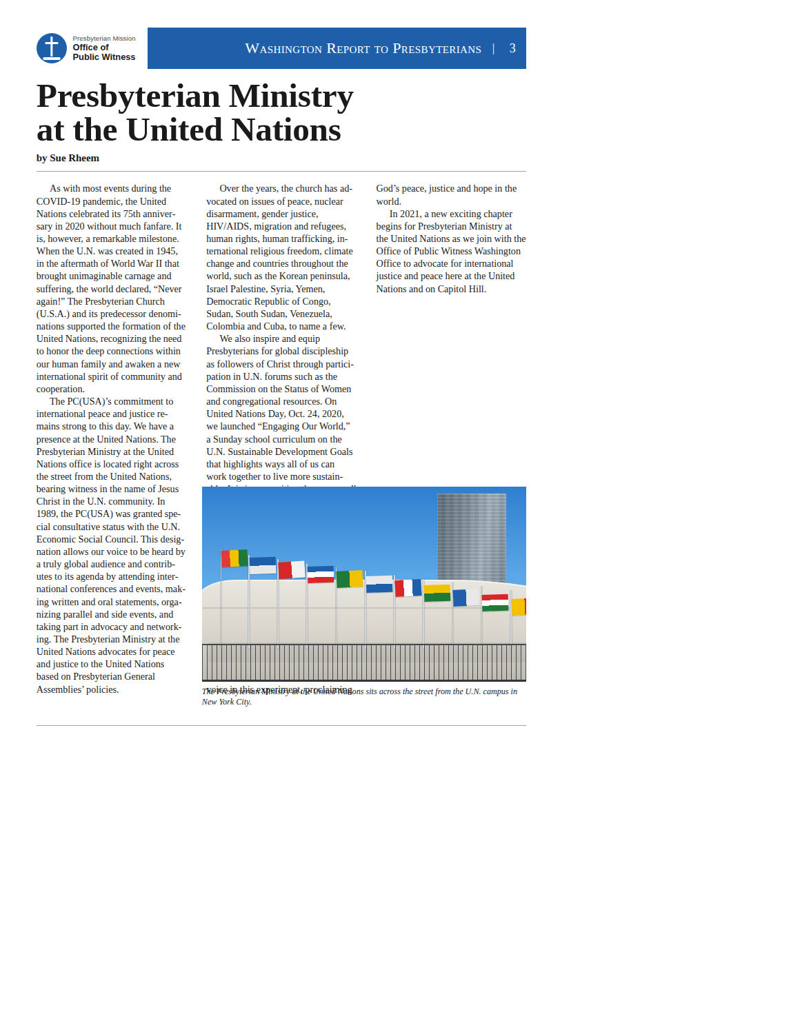Presbyterian Mission Office of Public Witness
Washington Report to Presbyterians | 3
Presbyterian Ministry
at the United Nations
by Sue Rheem
As with most events during the COVID-19 pandemic, the United Nations celebrated its 75th anniversary in 2020 without much fanfare. It is, however, a remarkable milestone. When the U.N. was created in 1945, in the aftermath of World War II that brought unimaginable carnage and suffering, the world declared, “Never again!” The Presbyterian Church (U.S.A.) and its predecessor denominations supported the formation of the United Nations, recognizing the need to honor the deep connections within our human family and awaken a new international spirit of community and cooperation.
The PC(USA)’s commitment to international peace and justice remains strong to this day. We have a presence at the United Nations. The Presbyterian Ministry at the United Nations office is located right across the street from the United Nations, bearing witness in the name of Jesus Christ in the U.N. community. In 1989, the PC(USA) was granted special consultative status with the U.N. Economic Social Council. This designation allows our voice to be heard by a truly global audience and contributes to its agenda by attending international conferences and events, making written and oral statements, organizing parallel and side events, and taking part in advocacy and networking. The Presbyterian Ministry at the United Nations advocates for peace and justice to the United Nations based on Presbyterian General Assemblies’ policies.
Over the years, the church has advocated on issues of peace, nuclear disarmament, gender justice, HIV/AIDS, migration and refugees, human rights, human trafficking, international religious freedom, climate change and countries throughout the world, such as the Korean peninsula, Israel Palestine, Syria, Yemen, Democratic Republic of Congo, Sudan, South Sudan, Venezuela, Colombia and Cuba, to name a few.
We also inspire and equip Presbyterians for global discipleship as followers of Christ through participation in U.N. forums such as the Commission on the Status of Women and congregational resources. On United Nations Day, Oct. 24, 2020, we launched “Engaging Our World,” a Sunday school curriculum on the U.N. Sustainable Development Goals that highlights ways all of us can work together to live more sustainably. It is in recognition that we are all connected, and using the earth’s resources responsibly can lead to sustainable development for future generations. If the COVID-19 pandemic has shown us anything, it is that the world is interconnected and what affects one affects all.
A new international organization was created 75 years ago to promote peace and work for the betterment of the world. It began as a great experiment and continues assisting many of our siblings around the world who are suffering from violence, hunger and disease. Our church has been a moral voice in this experiment, proclaiming God’s peace, justice and hope in the world.
In 2021, a new exciting chapter begins for Presbyterian Ministry at the United Nations as we join with the Office of Public Witness Washington Office to advocate for international justice and peace here at the United Nations and on Capitol Hill.
The Presbyterian Ministry at the United Nations sits across the street from the U.N. campus in New York City.